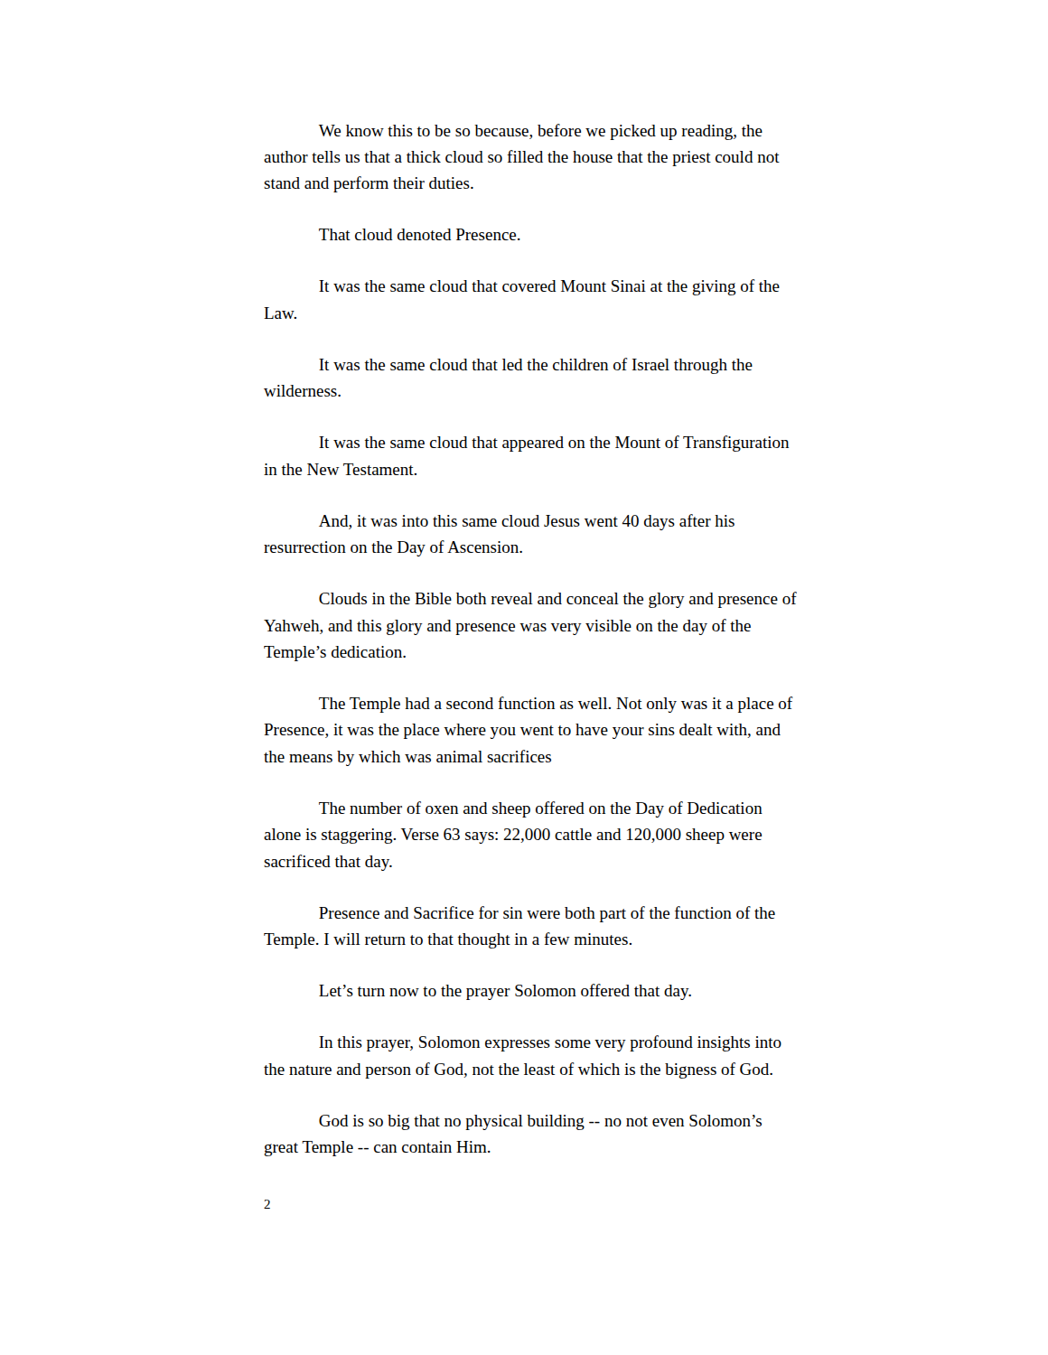We know this to be so because, before we picked up reading, the author tells us that a thick cloud so filled the house that the priest could not stand and perform their duties.
That cloud denoted Presence.
It was the same cloud that covered Mount Sinai at the giving of the Law.
It was the same cloud that led the children of Israel through the wilderness.
It was the same cloud that appeared on the Mount of Transfiguration in the New Testament.
And, it was into this same cloud Jesus went 40 days after his resurrection on the Day of Ascension.
Clouds in the Bible both reveal and conceal the glory and presence of Yahweh, and this glory and presence was very visible on the day of the Temple’s dedication.
The Temple had a second function as well. Not only was it a place of Presence, it was the place where you went to have your sins dealt with, and the means by which was animal sacrifices
The number of oxen and sheep offered on the Day of Dedication alone is staggering. Verse 63 says: 22,000 cattle and 120,000 sheep were sacrificed that day.
Presence and Sacrifice for sin were both part of the function of the Temple. I will return to that thought in a few minutes.
Let’s turn now to the prayer Solomon offered that day.
In this prayer, Solomon expresses some very profound insights into the nature and person of God, not the least of which is the bigness of God.
God is so big that no physical building -- no not even Solomon’s great Temple -- can contain Him.
2